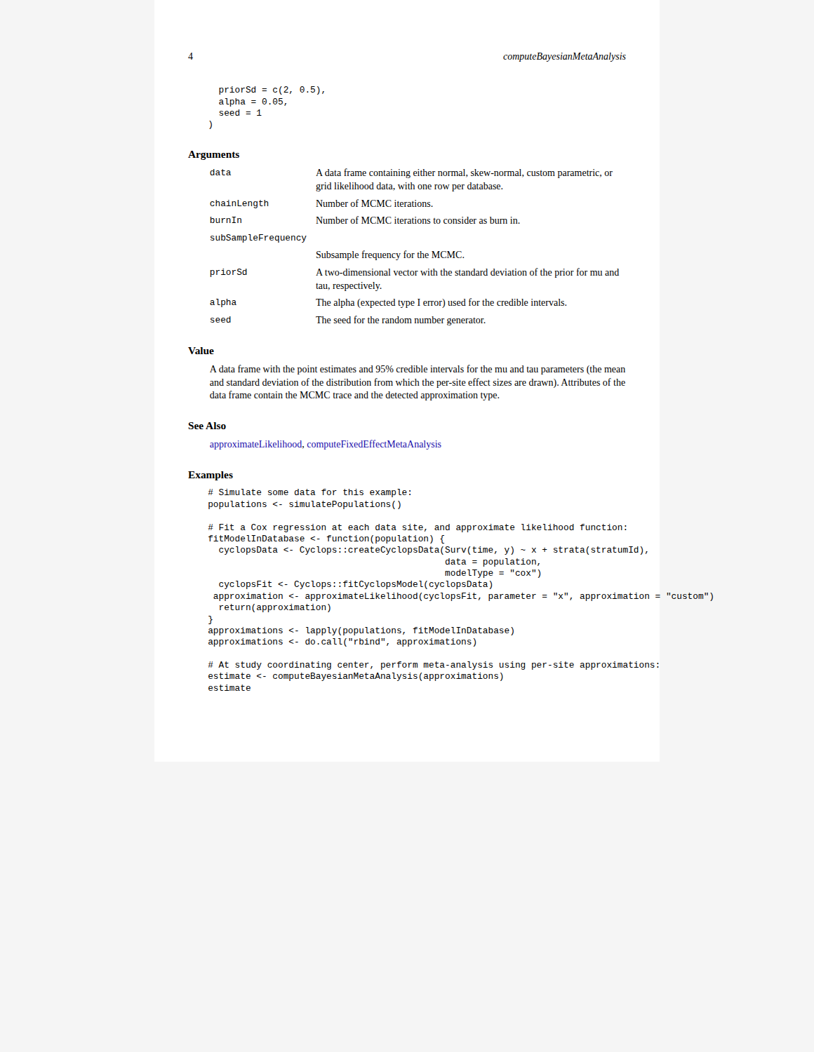4 computeBayesianMetaAnalysis
  priorSd = c(2, 0.5),
  alpha = 0.05,
  seed = 1
)
Arguments
data
A data frame containing either normal, skew-normal, custom parametric, or grid likelihood data, with one row per database.
chainLength
Number of MCMC iterations.
burnIn
Number of MCMC iterations to consider as burn in.
subSampleFrequency
Subsample frequency for the MCMC.
priorSd
A two-dimensional vector with the standard deviation of the prior for mu and tau, respectively.
alpha
The alpha (expected type I error) used for the credible intervals.
seed
The seed for the random number generator.
Value
A data frame with the point estimates and 95% credible intervals for the mu and tau parameters (the mean and standard deviation of the distribution from which the per-site effect sizes are drawn). Attributes of the data frame contain the MCMC trace and the detected approximation type.
See Also
approximateLikelihood, computeFixedEffectMetaAnalysis
Examples
# Simulate some data for this example:
populations <- simulatePopulations()

# Fit a Cox regression at each data site, and approximate likelihood function:
fitModelInDatabase <- function(population) {
  cyclopsData <- Cyclops::createCyclopsData(Surv(time, y) ~ x + strata(stratumId),
                                            data = population,
                                            modelType = "cox")
  cyclopsFit <- Cyclops::fitCyclopsModel(cyclopsData)
 approximation <- approximateLikelihood(cyclopsFit, parameter = "x", approximation = "custom")
  return(approximation)
}
approximations <- lapply(populations, fitModelInDatabase)
approximations <- do.call("rbind", approximations)

# At study coordinating center, perform meta-analysis using per-site approximations:
estimate <- computeBayesianMetaAnalysis(approximations)
estimate